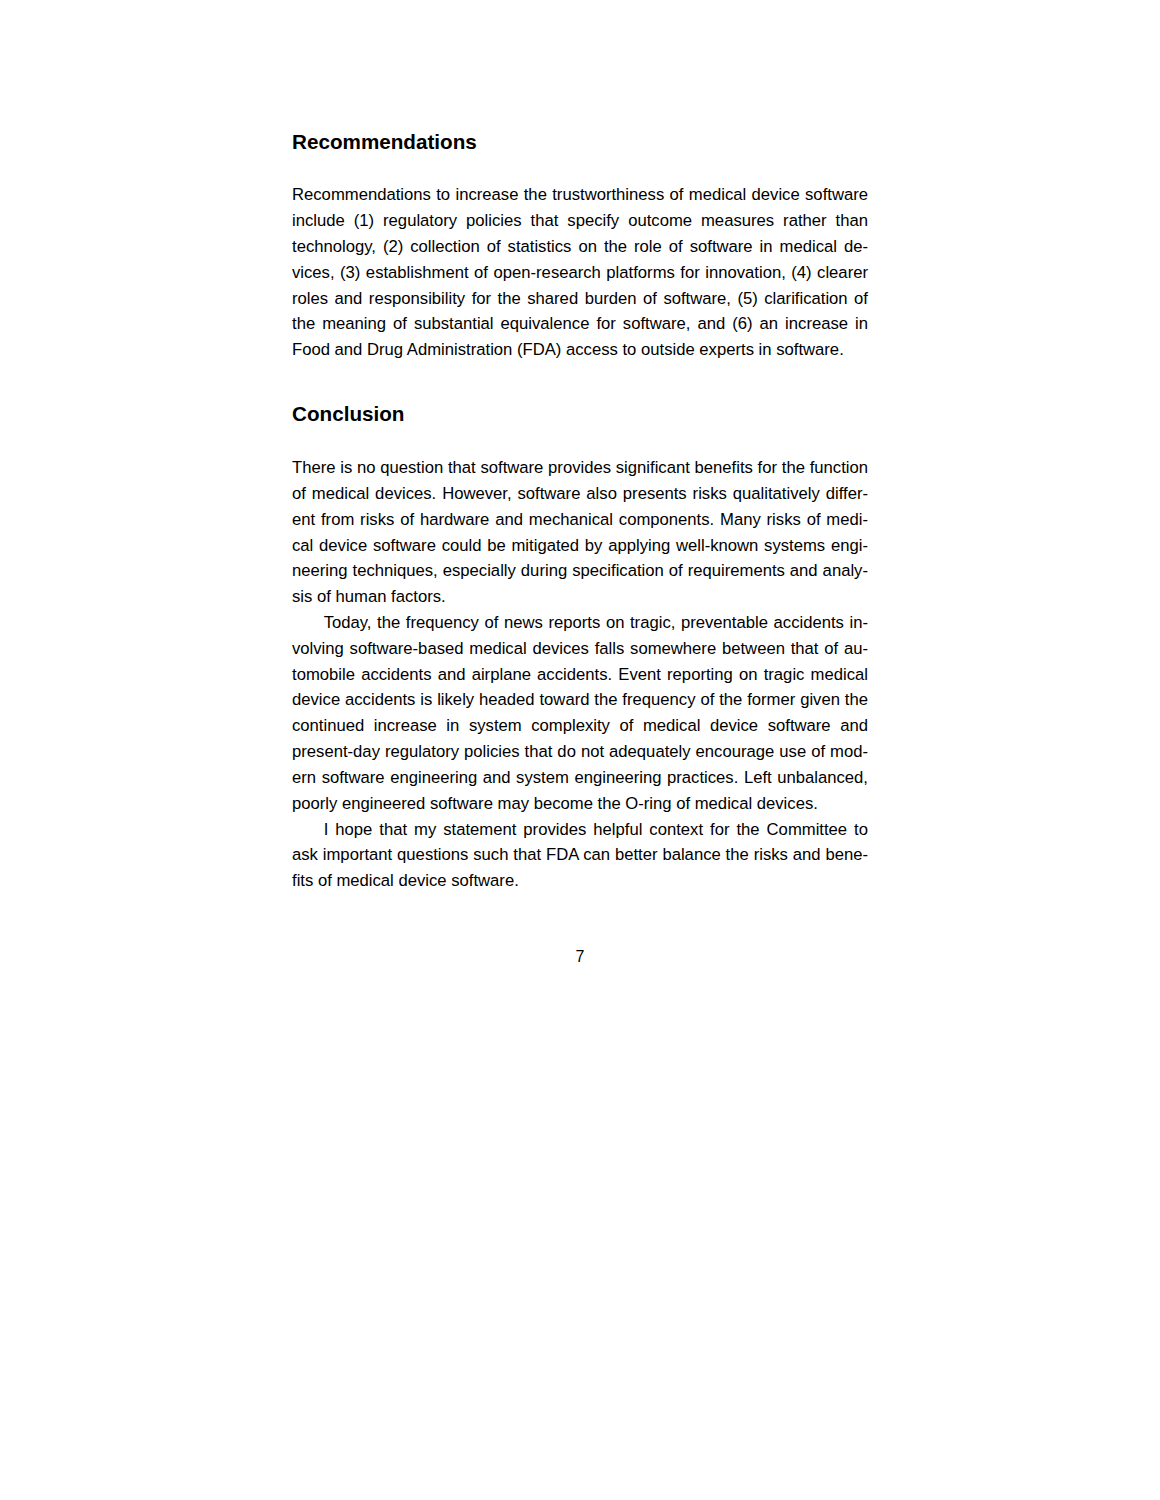Recommendations
Recommendations to increase the trustworthiness of medical device software include (1) regulatory policies that specify outcome measures rather than technology, (2) collection of statistics on the role of software in medical devices, (3) establishment of open-research platforms for innovation, (4) clearer roles and responsibility for the shared burden of software, (5) clarification of the meaning of substantial equivalence for software, and (6) an increase in Food and Drug Administration (FDA) access to outside experts in software.
Conclusion
There is no question that software provides significant benefits for the function of medical devices. However, software also presents risks qualitatively different from risks of hardware and mechanical components. Many risks of medical device software could be mitigated by applying well-known systems engineering techniques, especially during specification of requirements and analysis of human factors.
Today, the frequency of news reports on tragic, preventable accidents involving software-based medical devices falls somewhere between that of automobile accidents and airplane accidents. Event reporting on tragic medical device accidents is likely headed toward the frequency of the former given the continued increase in system complexity of medical device software and present-day regulatory policies that do not adequately encourage use of modern software engineering and system engineering practices. Left unbalanced, poorly engineered software may become the O-ring of medical devices.
I hope that my statement provides helpful context for the Committee to ask important questions such that FDA can better balance the risks and benefits of medical device software.
7